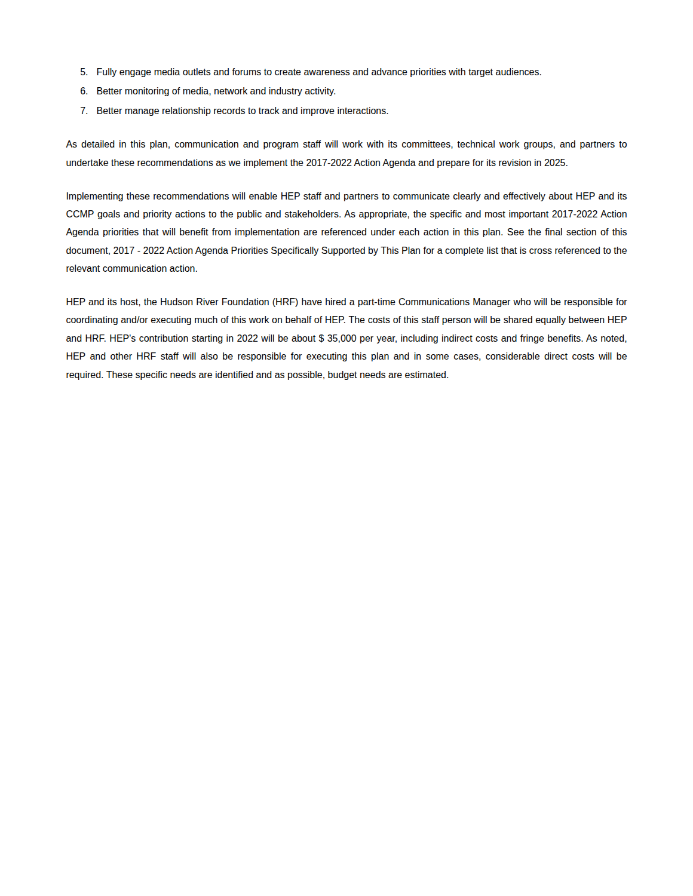Fully engage media outlets and forums to create awareness and advance priorities with target audiences.
Better monitoring of media, network and industry activity.
Better manage relationship records to track and improve interactions.
As detailed in this plan, communication and program staff will work with its committees, technical work groups, and partners to undertake these recommendations as we implement the 2017-2022 Action Agenda and prepare for its revision in 2025.
Implementing these recommendations will enable HEP staff and partners to communicate clearly and effectively about HEP and its CCMP goals and priority actions to the public and stakeholders. As appropriate, the specific and most important 2017-2022 Action Agenda priorities that will benefit from implementation are referenced under each action in this plan. See the final section of this document, 2017 - 2022 Action Agenda Priorities Specifically Supported by This Plan for a complete list that is cross referenced to the relevant communication action.
HEP and its host, the Hudson River Foundation (HRF) have hired a part-time Communications Manager who will be responsible for coordinating and/or executing much of this work on behalf of HEP. The costs of this staff person will be shared equally between HEP and HRF. HEP's contribution starting in 2022 will be about $ 35,000 per year, including indirect costs and fringe benefits. As noted, HEP and other HRF staff will also be responsible for executing this plan and in some cases, considerable direct costs will be required. These specific needs are identified and as possible, budget needs are estimated.